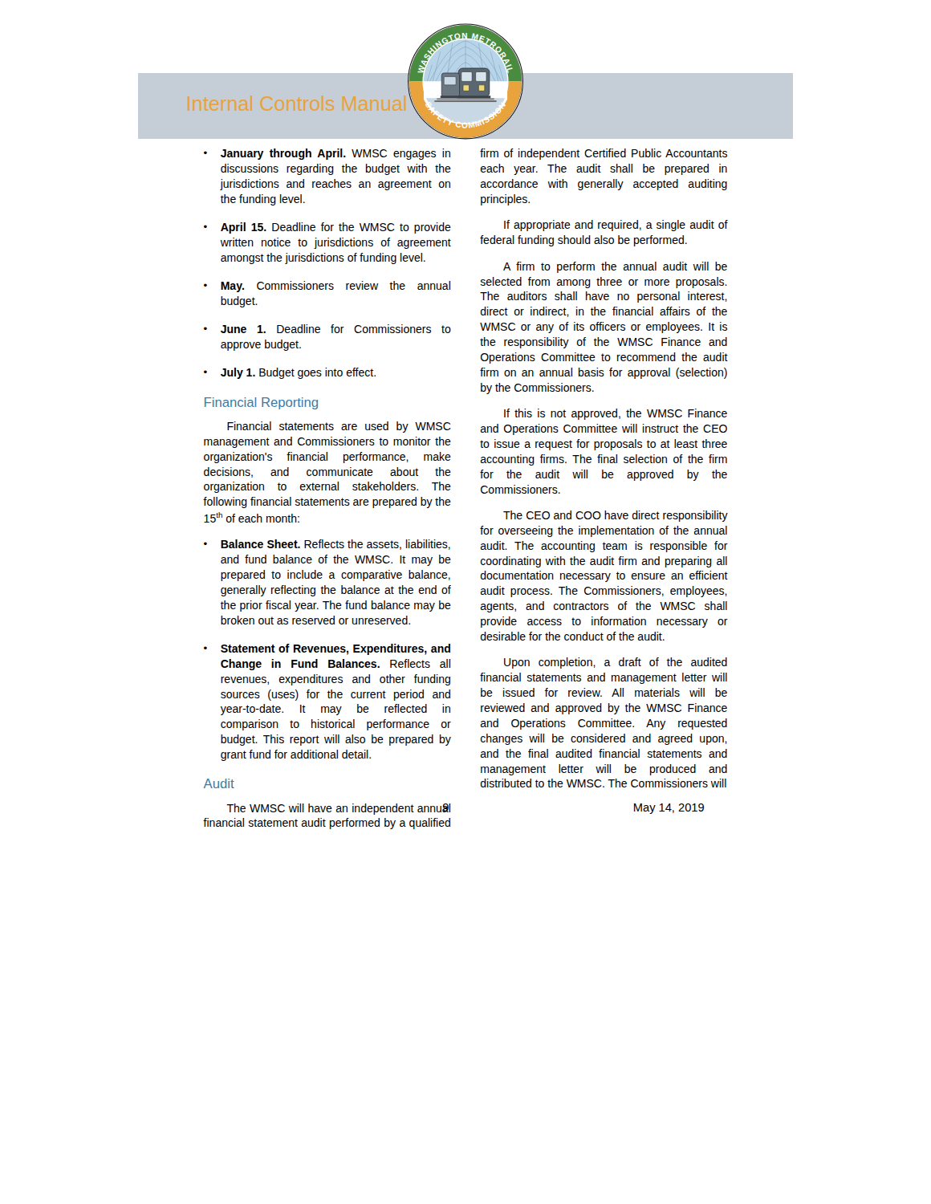Internal Controls Manual
WASHINGTON METRORAIL SAFETY COMMISSION
•
January through April. WMSC engages in discussions regarding the budget with the jurisdictions and reaches an agreement on the funding level.
•
April 15. Deadline for the WMSC to provide written notice to jurisdictions of agreement amongst the jurisdictions of funding level.
•
May. Commissioners review the annual budget.
•
June 1. Deadline for Commissioners to approve budget.
•
July 1. Budget goes into effect.
Financial Reporting
Financial statements are used by WMSC management and Commissioners to monitor the organization's financial performance, make decisions, and communicate about the organization to external stakeholders. The following financial statements are prepared by the 15th of each month:
•
Balance Sheet. Reflects the assets, liabilities, and fund balance of the WMSC. It may be prepared to include a comparative balance, generally reflecting the balance at the end of the prior fiscal year. The fund balance may be broken out as reserved or unreserved.
•
Statement of Revenues, Expenditures, and Change in Fund Balances. Reflects all revenues, expenditures and other funding sources (uses) for the current period and year-to-date. It may be reflected in comparison to historical performance or budget. This report will also be prepared by grant fund for additional detail.
Audit
The WMSC will have an independent annual financial statement audit performed by a qualified firm of independent Certified Public Accountants each year. The audit shall be prepared in accordance with generally accepted auditing principles.
If appropriate and required, a single audit of federal funding should also be performed.
A firm to perform the annual audit will be selected from among three or more proposals. The auditors shall have no personal interest, direct or indirect, in the financial affairs of the WMSC or any of its officers or employees. It is the responsibility of the WMSC Finance and Operations Committee to recommend the audit firm on an annual basis for approval (selection) by the Commissioners.
If this is not approved, the WMSC Finance and Operations Committee will instruct the CEO to issue a request for proposals to at least three accounting firms. The final selection of the firm for the audit will be approved by the Commissioners.
The CEO and COO have direct responsibility for overseeing the implementation of the annual audit. The accounting team is responsible for coordinating with the audit firm and preparing all documentation necessary to ensure an efficient audit process. The Commissioners, employees, agents, and contractors of the WMSC shall provide access to information necessary or desirable for the conduct of the audit.
Upon completion, a draft of the audited financial statements and management letter will be issued for review. All materials will be reviewed and approved by the WMSC Finance and Operations Committee. Any requested changes will be considered and agreed upon, and the final audited financial statements and management letter will be produced and distributed to the WMSC. The Commissioners will
9 May 14, 2019